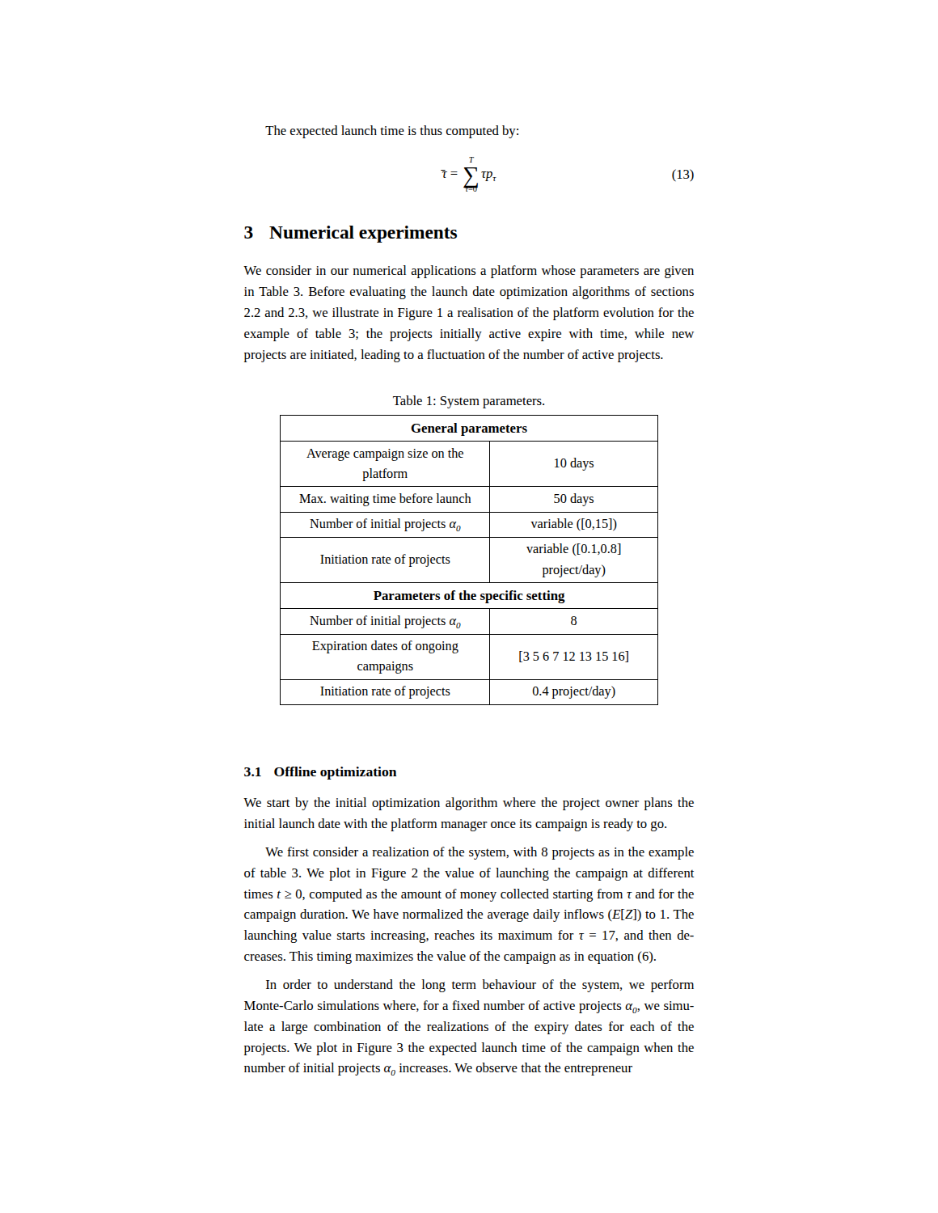The expected launch time is thus computed by:
̄τ = T∑τ=0 τpτ
(13)
3 Numerical experiments
We consider in our numerical applications a platform whose parameters are given in Table 3. Before evaluating the launch date optimization algorithms of sections 2.2 and 2.3, we illustrate in Figure 1 a realisation of the platform evolution for the example of table 3; the projects initially active expire with time, while new projects are initiated, leading to a fluctuation of the number of active projects.
Table 1: System parameters.
| General parameters |
| Average campaign size on the platform | 10 days |
| Max. waiting time before launch | 50 days |
| Number of initial projects α 0 | variable ([0,15]) |
| Initiation rate of projects | variable ([0.1,0.8] project/day) |
| Parameters of the specific setting |
| Number of initial projects α 0 | 8 |
| Expiration dates of ongoing campaigns | [3 5 6 7 12 13 15 16] |
| Initiation rate of projects | 0.4 project/day) |
3.1 Offline optimization
We start by the initial optimization algorithm where the project owner plans the initial launch date with the platform manager once its campaign is ready to go.
We first consider a realization of the system, with 8 projects as in the example of table 3. We plot in Figure 2 the value of launching the campaign at different times t ≥ 0, computed as the amount of money collected starting from τ and for the campaign duration. We have normalized the average daily inflows (E[Z]) to 1. The launching value starts increasing, reaches its maximum for τ = 17, and then decreases. This timing maximizes the value of the campaign as in equation (6).
In order to understand the long term behaviour of the system, we perform Monte-Carlo simulations where, for a fixed number of active projects α0, we simulate a large combination of the realizations of the expiry dates for each of the projects. We plot in Figure 3 the expected launch time of the campaign when the number of initial projects α0 increases. We observe that the entrepreneur